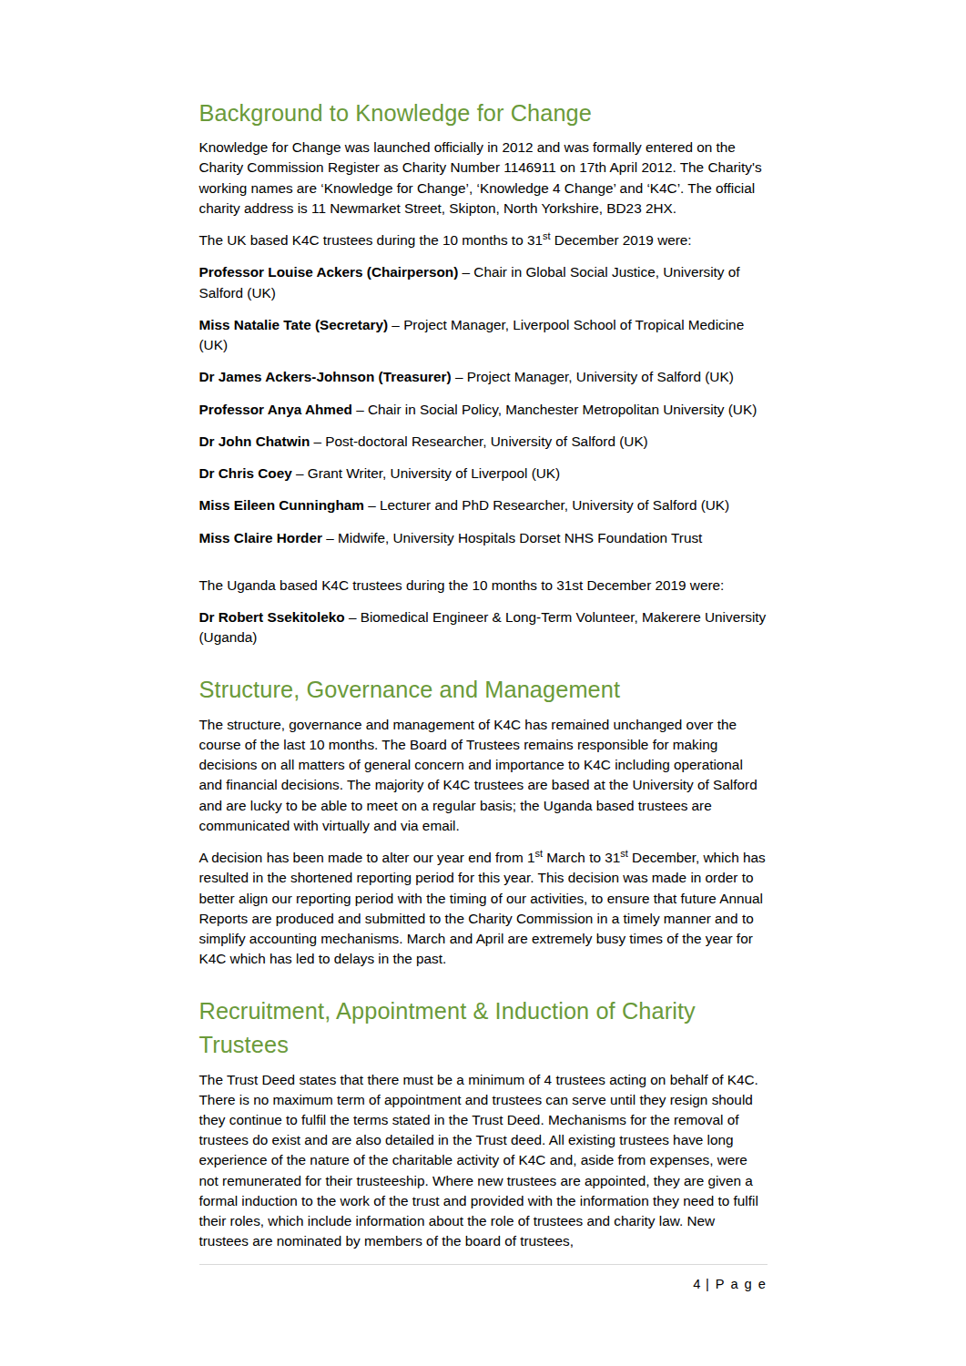Background to Knowledge for Change
Knowledge for Change was launched officially in 2012 and was formally entered on the Charity Commission Register as Charity Number 1146911 on 17th April 2012. The Charity's working names are ‘Knowledge for Change’, ‘Knowledge 4 Change’ and ‘K4C’. The official charity address is 11 Newmarket Street, Skipton, North Yorkshire, BD23 2HX.
The UK based K4C trustees during the 10 months to 31st December 2019 were:
Professor Louise Ackers (Chairperson) – Chair in Global Social Justice, University of Salford (UK)
Miss Natalie Tate (Secretary) – Project Manager, Liverpool School of Tropical Medicine (UK)
Dr James Ackers-Johnson (Treasurer) – Project Manager, University of Salford (UK)
Professor Anya Ahmed – Chair in Social Policy, Manchester Metropolitan University (UK)
Dr John Chatwin – Post-doctoral Researcher, University of Salford (UK)
Dr Chris Coey – Grant Writer, University of Liverpool (UK)
Miss Eileen Cunningham – Lecturer and PhD Researcher, University of Salford (UK)
Miss Claire Horder – Midwife, University Hospitals Dorset NHS Foundation Trust
The Uganda based K4C trustees during the 10 months to 31st December 2019 were:
Dr Robert Ssekitoleko – Biomedical Engineer & Long-Term Volunteer, Makerere University (Uganda)
Structure, Governance and Management
The structure, governance and management of K4C has remained unchanged over the course of the last 10 months. The Board of Trustees remains responsible for making decisions on all matters of general concern and importance to K4C including operational and financial decisions. The majority of K4C trustees are based at the University of Salford and are lucky to be able to meet on a regular basis; the Uganda based trustees are communicated with virtually and via email.
A decision has been made to alter our year end from 1st March to 31st December, which has resulted in the shortened reporting period for this year. This decision was made in order to better align our reporting period with the timing of our activities, to ensure that future Annual Reports are produced and submitted to the Charity Commission in a timely manner and to simplify accounting mechanisms. March and April are extremely busy times of the year for K4C which has led to delays in the past.
Recruitment, Appointment & Induction of Charity Trustees
The Trust Deed states that there must be a minimum of 4 trustees acting on behalf of K4C. There is no maximum term of appointment and trustees can serve until they resign should they continue to fulfil the terms stated in the Trust Deed. Mechanisms for the removal of trustees do exist and are also detailed in the Trust deed. All existing trustees have long experience of the nature of the charitable activity of K4C and, aside from expenses, were not remunerated for their trusteeship. Where new trustees are appointed, they are given a formal induction to the work of the trust and provided with the information they need to fulfil their roles, which include information about the role of trustees and charity law. New trustees are nominated by members of the board of trustees,
4 | P a g e